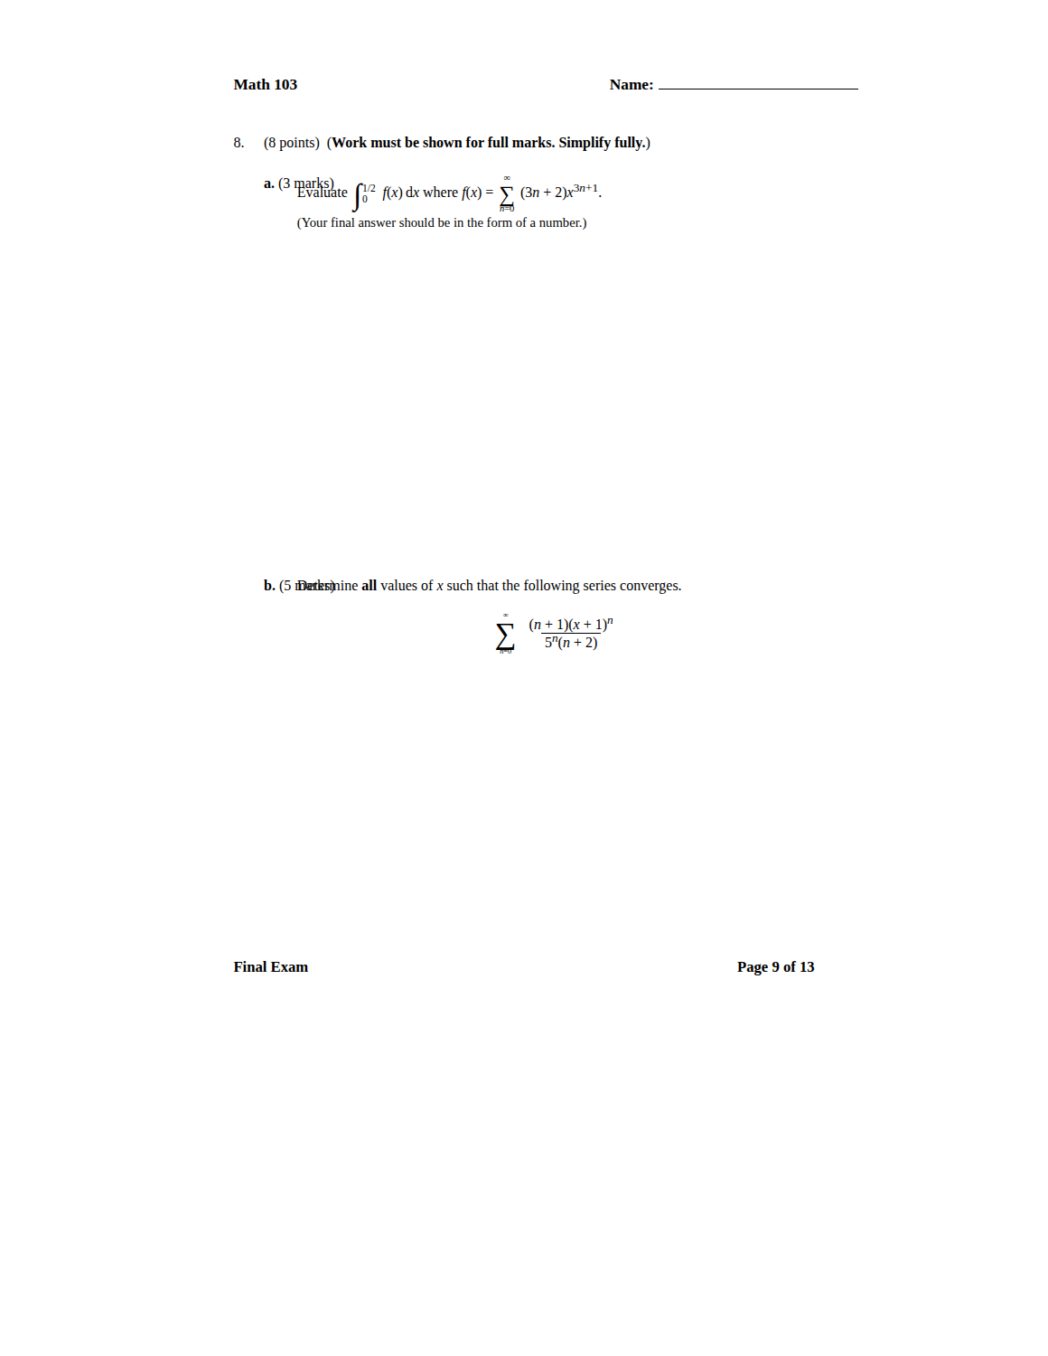Math 103
Name:
8.
(8 points) (Work must be shown for full marks. Simplify fully.)
a. (3 marks)
Evaluate ∫1/20 f(x) dx where f(x) = ∞ ∑ n=0 (3n + 2)x3n+1.
(Your final answer should be in the form of a number.)
b. (5 marks)
Determine all values of x such that the following series converges.
∞ ∑ n=0 (n + 1)(x + 1)n 5n(n + 2)
Final Exam
Page 9 of 13